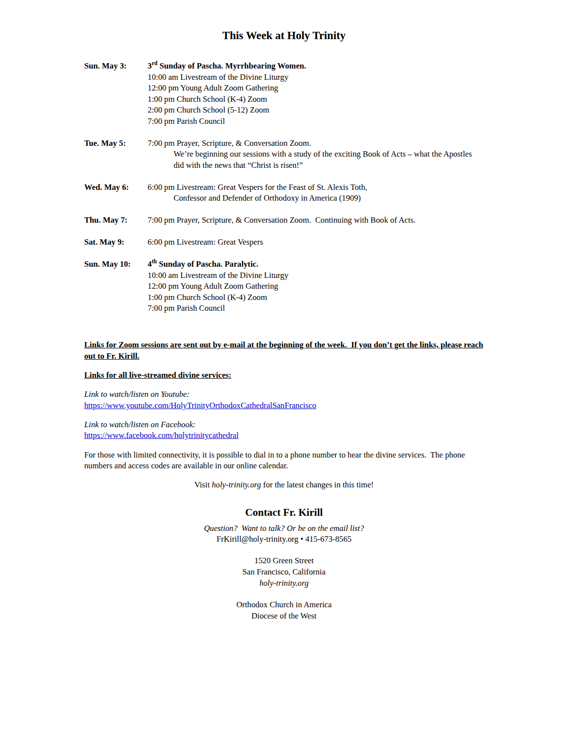This Week at Holy Trinity
| Sun. May 3: | 3 rd Sunday of Pascha. Myrrhbearing Women. 10:00 am Livestream of the Divine Liturgy 12:00 pm Young Adult Zoom Gathering 1:00 pm Church School (K-4) Zoom 2:00 pm Church School (5-12) Zoom 7:00 pm Parish Council |
| Tue. May 5: | 7:00 pm Prayer, Scripture, & Conversation Zoom. We’re beginning our sessions with a study of the exciting Book of Acts – what the Apostles did with the news that “Christ is risen!” |
| Wed. May 6: | 6:00 pm Livestream: Great Vespers for the Feast of St. Alexis Toth, Confessor and Defender of Orthodoxy in America (1909) |
| Thu. May 7: | 7:00 pm Prayer, Scripture, & Conversation Zoom. Continuing with Book of Acts. |
| Sat. May 9: | 6:00 pm Livestream: Great Vespers |
| Sun. May 10: | 4 th Sunday of Pascha. Paralytic. 10:00 am Livestream of the Divine Liturgy 12:00 pm Young Adult Zoom Gathering 1:00 pm Church School (K-4) Zoom 7:00 pm Parish Council |
Links for Zoom sessions are sent out by e-mail at the beginning of the week. If you don’t get the links, please reach out to Fr. Kirill.
Links for all live-streamed divine services:
Link to watch/listen on Youtube:
https://www.youtube.com/HolyTrinityOrthodoxCathedralSanFrancisco
Link to watch/listen on Facebook:
https://www.facebook.com/holytrinitycathedral
For those with limited connectivity, it is possible to dial in to a phone number to hear the divine services. The phone numbers and access codes are available in our online calendar.
Visit holy-trinity.org for the latest changes in this time!
Contact Fr. Kirill
Question? Want to talk? Or be on the email list?
FrKirill@holy-trinity.org • 415-673-8565
1520 Green Street
San Francisco, California
holy-trinity.org
Orthodox Church in America
Diocese of the West